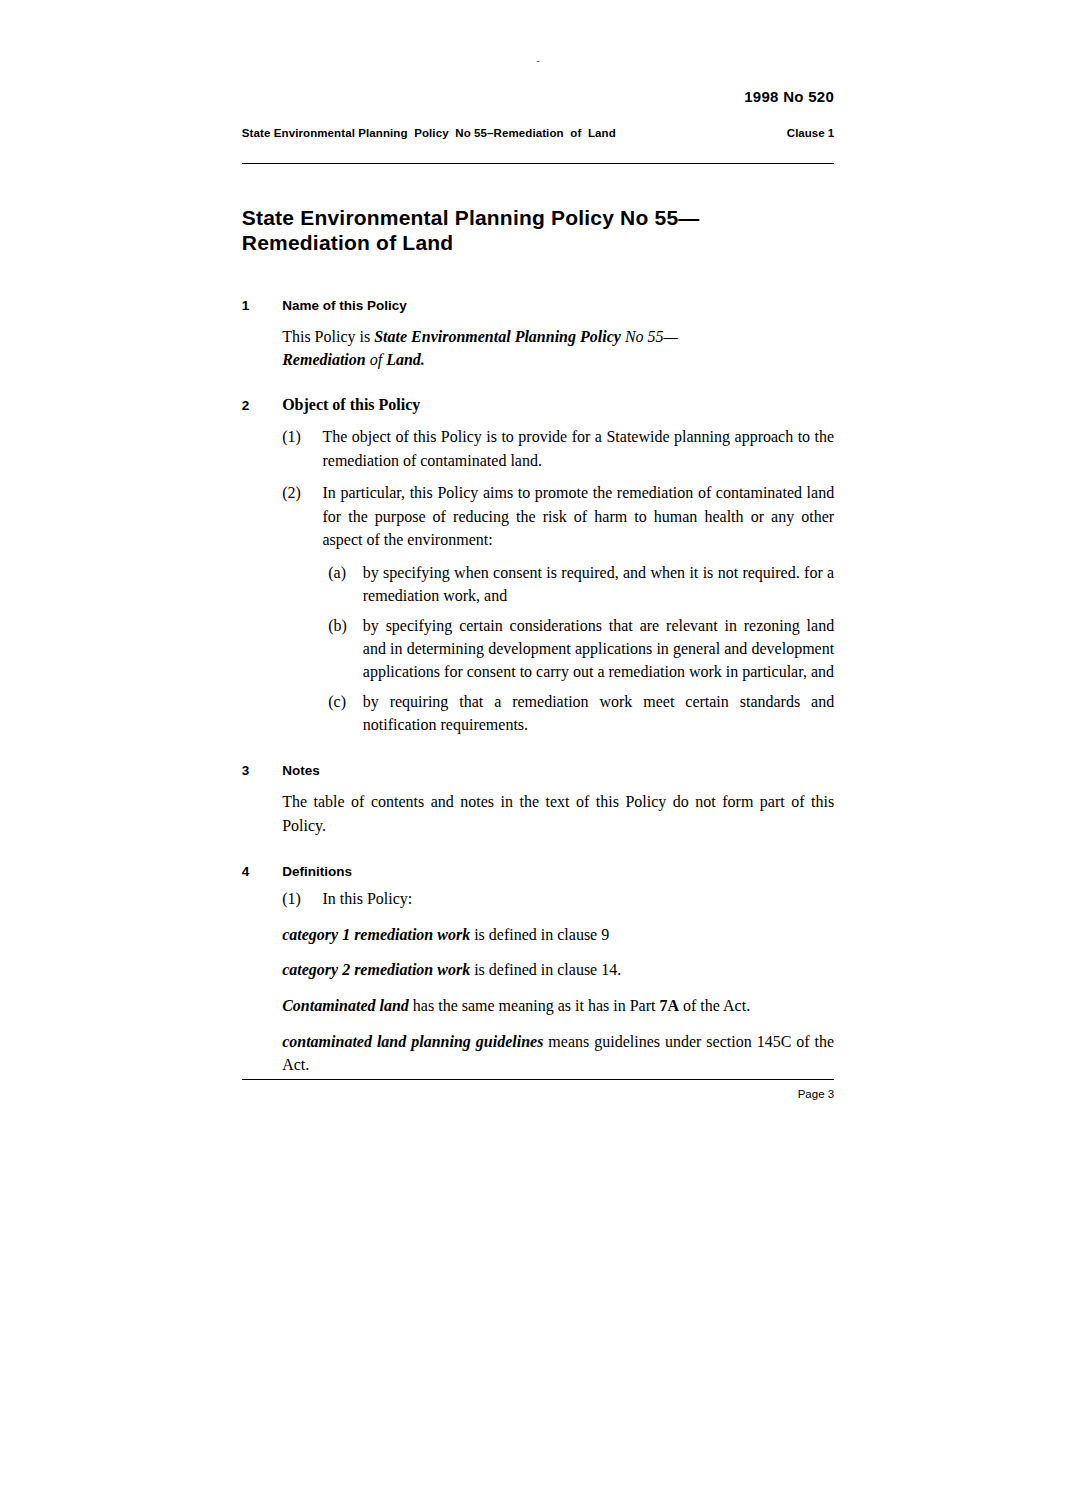-
1998 No 520
State Environmental Planning Policy No 55–Remediation of Land
Clause 1
State Environmental Planning Policy No 55—
Remediation of Land
1
Name of this Policy
This Policy is State Environmental Planning Policy No 55—
Remediation of Land.
2
Object of this Policy
(1)
The object of this Policy is to provide for a Statewide planning approach to the remediation of contaminated land.
(2)
In particular, this Policy aims to promote the remediation of contaminated land for the purpose of reducing the risk of harm to human health or any other aspect of the environment:
(a)
by specifying when consent is required, and when it is not required. for a remediation work, and
(b)
by specifying certain considerations that are relevant in rezoning land and in determining development applications in general and development applications for consent to carry out a remediation work in particular, and
(c)
by requiring that a remediation work meet certain standards and notification requirements.
3
Notes
The table of contents and notes in the text of this Policy do not form part of this Policy.
4
Definitions
(1)
In this Policy:
category 1 remediation work is defined in clause 9
category 2 remediation work is defined in clause 14.
Contaminated land has the same meaning as it has in Part 7A of the Act.
contaminated land planning guidelines means guidelines under section 145C of the Act.
Page 3